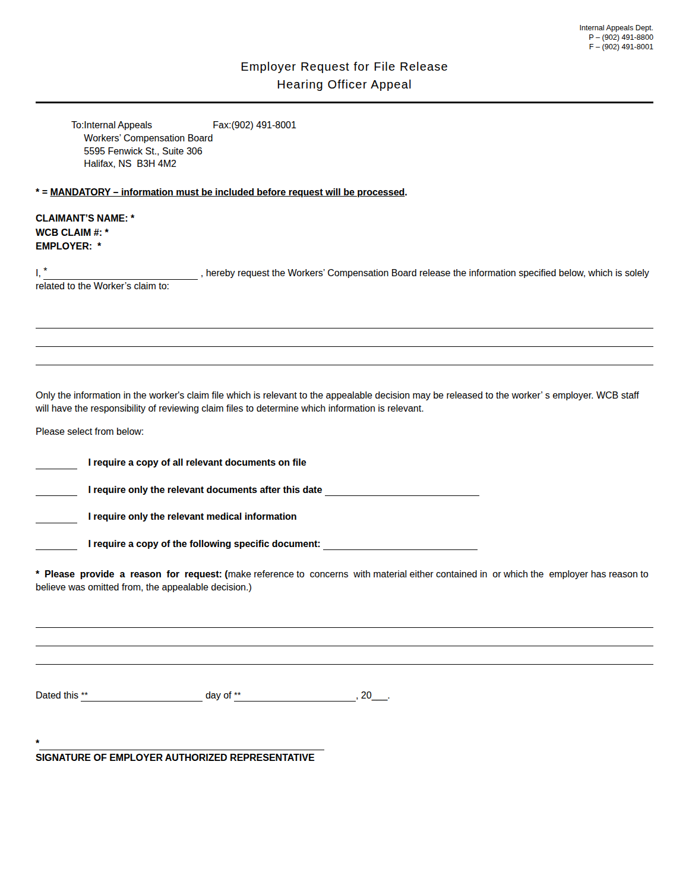Internal Appeals Dept.
P – (902) 491-8800
F – (902) 491-8001
Employer Request for File Release
Hearing Officer Appeal
| To: | Internal Appeals Workers’ Compensation Board 5595 Fenwick St., Suite 306 Halifax, NS B3H 4M2 | Fax: | (902) 491-8001 |
* = MANDATORY – information must be included before request will be processed.
CLAIMANT’S NAME: *
WCB CLAIM #: *
EMPLOYER: *
I, * , hereby request the Workers’ Compensation Board release the information specified below, which is solely related to the Worker’s claim to:
Only the information in the worker's claim file which is relevant to the appealable decision may be released to the worker’ s employer. WCB staff will have the responsibility of reviewing claim files to determine which information is relevant.
Please select from below:
I require a copy of all relevant documents on file
I require only the relevant documents after this date
I require only the relevant medical information
I require a copy of the following specific document:
* Please provide a reason for request: (make reference to concerns with material either contained in or which the employer has reason to believe was omitted from, the appealable decision.)
Dated this ** day of **, 20___.
*
SIGNATURE OF EMPLOYER AUTHORIZED REPRESENTATIVE